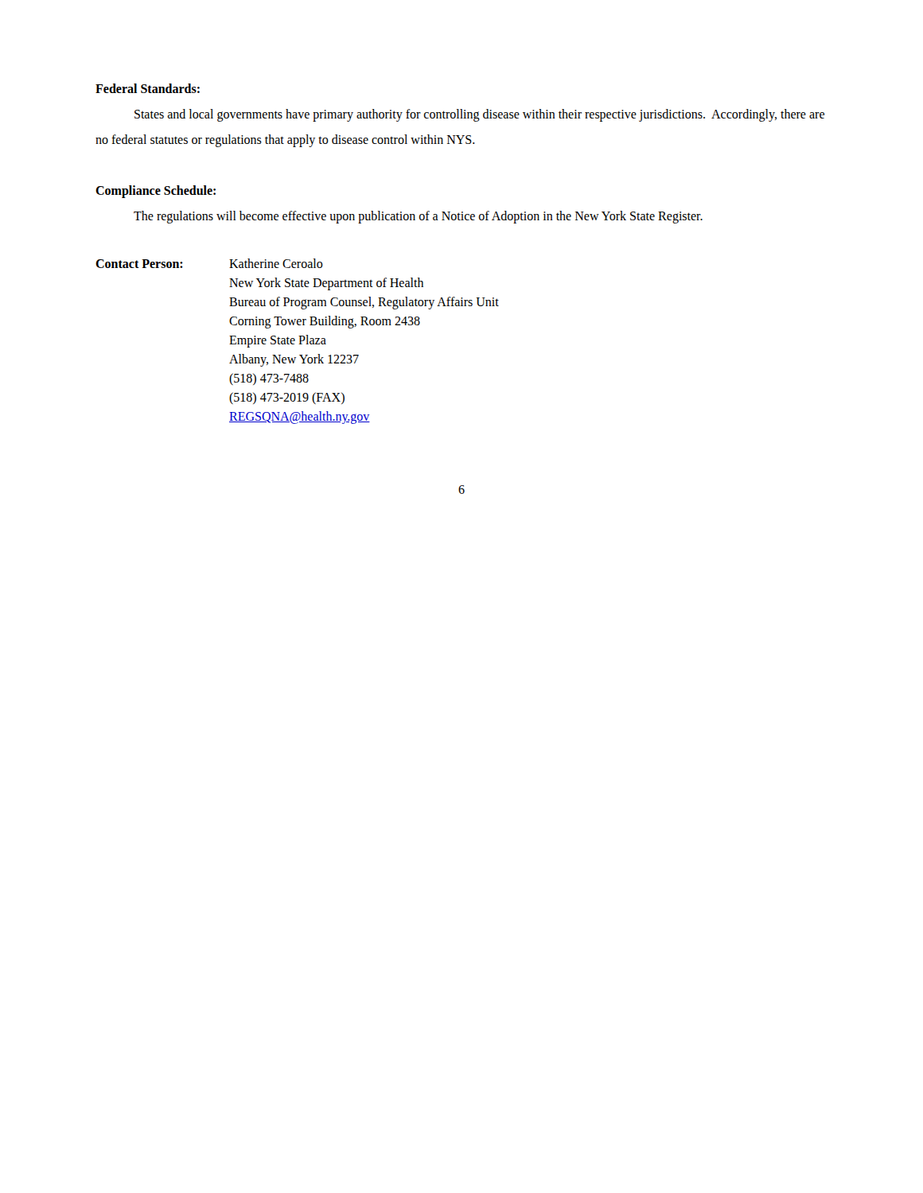Federal Standards:
States and local governments have primary authority for controlling disease within their respective jurisdictions. Accordingly, there are no federal statutes or regulations that apply to disease control within NYS.
Compliance Schedule:
The regulations will become effective upon publication of a Notice of Adoption in the New York State Register.
Contact Person:
Katherine Ceroalo
New York State Department of Health
Bureau of Program Counsel, Regulatory Affairs Unit
Corning Tower Building, Room 2438
Empire State Plaza
Albany, New York 12237
(518) 473-7488
(518) 473-2019 (FAX)
REGSQNA@health.ny.gov
6